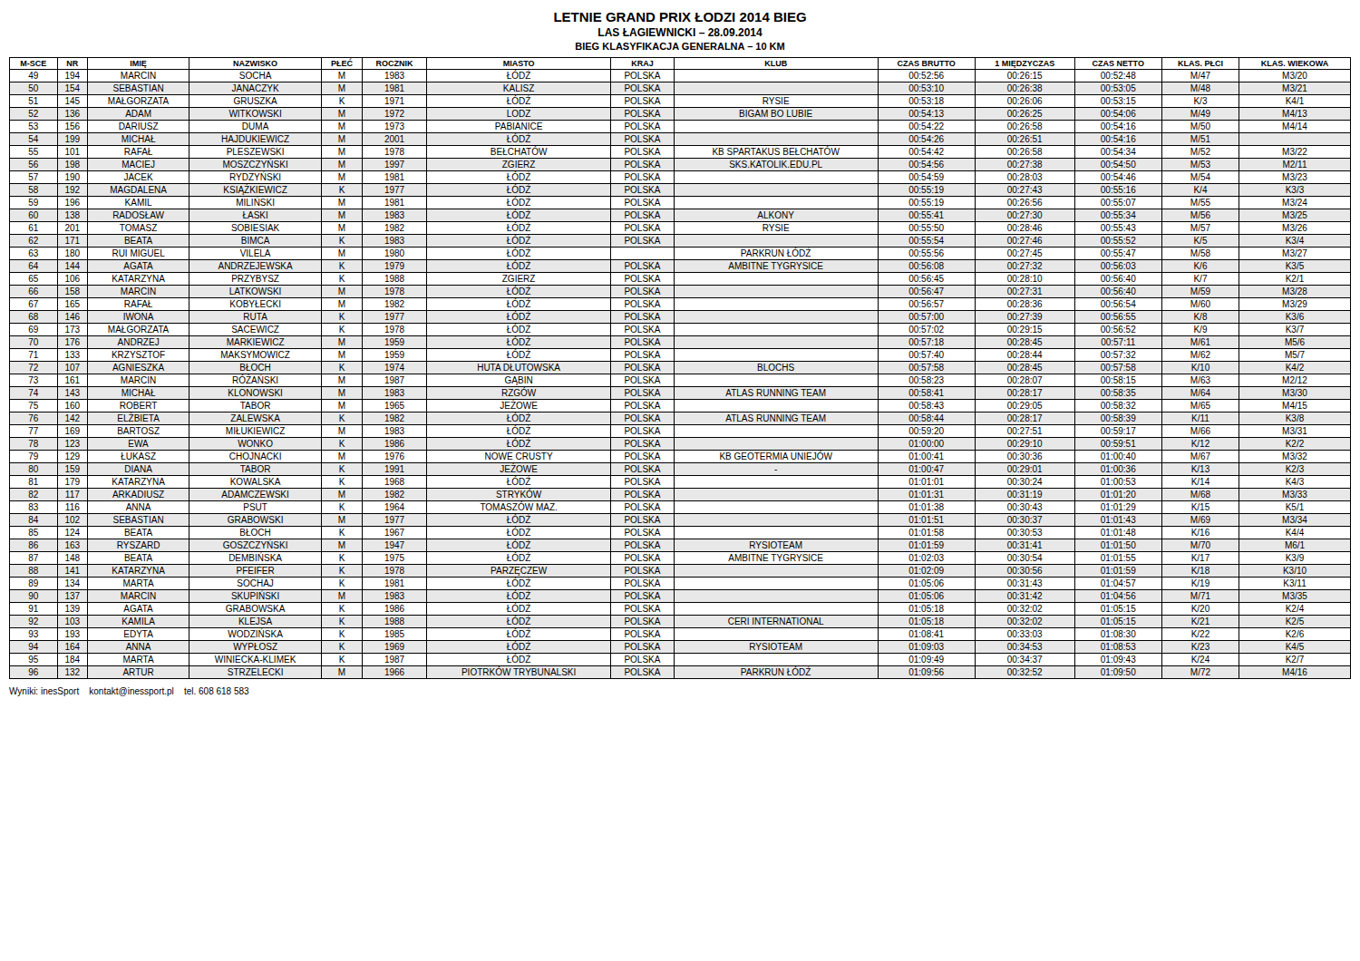LETNIE GRAND PRIX ŁODZI 2014 BIEG
LAS ŁAGIEWNICKI – 28.09.2014
BIEG KLASYFIKACJA GENERALNA – 10 KM
| M-SCE | NR | IMIĘ | NAZWISKO | PŁEĆ | ROCZNIK | MIASTO | KRAJ | KLUB | CZAS BRUTTO | 1 MIĘDZYCZAS | CZAS NETTO | KLAS. PŁCI | KLAS. WIEKOWA |
| --- | --- | --- | --- | --- | --- | --- | --- | --- | --- | --- | --- | --- | --- |
| 49 | 194 | MARCIN | SOCHA | M | 1983 | ŁÓDŹ | POLSKA | | 00:52:56 | 00:26:15 | 00:52:48 | M/47 | M3/20 |
| 50 | 154 | SEBASTIAN | JANACZYK | M | 1981 | KALISZ | POLSKA | | 00:53:10 | 00:26:38 | 00:53:05 | M/48 | M3/21 |
| 51 | 145 | MAŁGORZATA | GRUSZKA | K | 1971 | ŁÓDŹ | POLSKA | RYSIE | 00:53:18 | 00:26:06 | 00:53:15 | K/3 | K4/1 |
| 52 | 136 | ADAM | WITKOWSKI | M | 1972 | LODZ | POLSKA | BIGAM BO LUBIE | 00:54:13 | 00:26:25 | 00:54:06 | M/49 | M4/13 |
| 53 | 156 | DARIUSZ | DUMA | M | 1973 | PABIANICE | POLSKA | | 00:54:22 | 00:26:58 | 00:54:16 | M/50 | M4/14 |
| 54 | 199 | MICHAŁ | HAJDUKIEWICZ | M | 2001 | ŁÓDŹ | POLSKA | | 00:54:26 | 00:26:51 | 00:54:16 | M/51 | |
| 55 | 101 | RAFAŁ | PLESZEWSKI | M | 1978 | BEŁCHATÓW | POLSKA | KB SPARTAKUS BEŁCHATÓW | 00:54:42 | 00:26:58 | 00:54:34 | M/52 | M3/22 |
| 56 | 198 | MACIEJ | MOSZCZYŃSKI | M | 1997 | ZGIERZ | POLSKA | SKS.KATOLIK.EDU.PL | 00:54:56 | 00:27:38 | 00:54:50 | M/53 | M2/11 |
| 57 | 190 | JACEK | RYDZYŃSKI | M | 1981 | ŁÓDŹ | POLSKA | | 00:54:59 | 00:28:03 | 00:54:46 | M/54 | M3/23 |
| 58 | 192 | MAGDALENA | KSIĄŻKIEWICZ | K | 1977 | ŁÓDŹ | POLSKA | | 00:55:19 | 00:27:43 | 00:55:16 | K/4 | K3/3 |
| 59 | 196 | KAMIL | MILIŃSKI | M | 1981 | ŁÓDŹ | POLSKA | | 00:55:19 | 00:26:56 | 00:55:07 | M/55 | M3/24 |
| 60 | 138 | RADOSŁAW | ŁASKI | M | 1983 | ŁÓDŹ | POLSKA | ALKONY | 00:55:41 | 00:27:30 | 00:55:34 | M/56 | M3/25 |
| 61 | 201 | TOMASZ | SOBIESIAK | M | 1982 | ŁÓDŹ | POLSKA | RYSIE | 00:55:50 | 00:28:46 | 00:55:43 | M/57 | M3/26 |
| 62 | 171 | BEATA | BIMCA | K | 1983 | ŁÓDŹ | POLSKA | | 00:55:54 | 00:27:46 | 00:55:52 | K/5 | K3/4 |
| 63 | 180 | RUI MIGUEL | VILELA | M | 1980 | ŁÓDŹ | | PARKRUN ŁÓDŹ | 00:55:56 | 00:27:45 | 00:55:47 | M/58 | M3/27 |
| 64 | 144 | AGATA | ANDRZEJEWSKA | K | 1979 | ŁÓDŹ | POLSKA | AMBITNE TYGRYSICE | 00:56:08 | 00:27:32 | 00:56:03 | K/6 | K3/5 |
| 65 | 106 | KATARZYNA | PRZYBYSZ | K | 1988 | ZGIERZ | POLSKA | | 00:56:45 | 00:28:10 | 00:56:40 | K/7 | K2/1 |
| 66 | 158 | MARCIN | LATKOWSKI | M | 1978 | ŁÓDŹ | POLSKA | | 00:56:47 | 00:27:31 | 00:56:40 | M/59 | M3/28 |
| 67 | 165 | RAFAŁ | KOBYŁECKI | M | 1982 | ŁÓDŹ | POLSKA | | 00:56:57 | 00:28:36 | 00:56:54 | M/60 | M3/29 |
| 68 | 146 | IWONA | RUTA | K | 1977 | ŁÓDŹ | POLSKA | | 00:57:00 | 00:27:39 | 00:56:55 | K/8 | K3/6 |
| 69 | 173 | MAŁGORZATA | SACEWICZ | K | 1978 | ŁÓDŹ | POLSKA | | 00:57:02 | 00:29:15 | 00:56:52 | K/9 | K3/7 |
| 70 | 176 | ANDRZEJ | MARKIEWICZ | M | 1959 | ŁÓDŹ | POLSKA | | 00:57:18 | 00:28:45 | 00:57:11 | M/61 | M5/6 |
| 71 | 133 | KRZYSZTOF | MAKSYMOWICZ | M | 1959 | ŁÓDŹ | POLSKA | | 00:57:40 | 00:28:44 | 00:57:32 | M/62 | M5/7 |
| 72 | 107 | AGNIESZKA | BŁOCH | K | 1974 | HUTA DŁUTOWSKA | POLSKA | BLOCHS | 00:57:58 | 00:28:45 | 00:57:58 | K/10 | K4/2 |
| 73 | 161 | MARCIN | RÓŻAŃSKI | M | 1987 | GĄBIN | POLSKA | | 00:58:23 | 00:28:07 | 00:58:15 | M/63 | M2/12 |
| 74 | 143 | MICHAŁ | KLONOWSKI | M | 1983 | RZGÓW | POLSKA | ATLAS RUNNING TEAM | 00:58:41 | 00:28:17 | 00:58:35 | M/64 | M3/30 |
| 75 | 160 | ROBERT | TABOR | M | 1965 | JEŻOWE | POLSKA | | 00:58:43 | 00:29:05 | 00:58:32 | M/65 | M4/15 |
| 76 | 142 | ELŻBIETA | ZALEWSKA | K | 1982 | ŁÓDŹ | POLSKA | ATLAS RUNNING TEAM | 00:58:44 | 00:28:17 | 00:58:39 | K/11 | K3/8 |
| 77 | 169 | BARTOSZ | MIŁUKIEWICZ | M | 1983 | ŁÓDŹ | POLSKA | | 00:59:20 | 00:27:51 | 00:59:17 | M/66 | M3/31 |
| 78 | 123 | EWA | WONKO | K | 1986 | ŁÓDŹ | POLSKA | | 01:00:00 | 00:29:10 | 00:59:51 | K/12 | K2/2 |
| 79 | 129 | ŁUKASZ | CHOJNACKI | M | 1976 | NOWE CRUSTY | POLSKA | KB GEOTERMIA UNIEJÓW | 01:00:41 | 00:30:36 | 01:00:40 | M/67 | M3/32 |
| 80 | 159 | DIANA | TABOR | K | 1991 | JEŻOWE | POLSKA | - | 01:00:47 | 00:29:01 | 01:00:36 | K/13 | K2/3 |
| 81 | 179 | KATARZYNA | KOWALSKA | K | 1968 | ŁÓDŹ | POLSKA | | 01:01:01 | 00:30:24 | 01:00:53 | K/14 | K4/3 |
| 82 | 117 | ARKADIUSZ | ADAMCZEWSKI | M | 1982 | STRYKÓW | POLSKA | | 01:01:31 | 00:31:19 | 01:01:20 | M/68 | M3/33 |
| 83 | 116 | ANNA | PSUT | K | 1964 | TOMASZÓW MAZ. | POLSKA | | 01:01:38 | 00:30:43 | 01:01:29 | K/15 | K5/1 |
| 84 | 102 | SEBASTIAN | GRABOWSKI | M | 1977 | ŁÓDŹ | POLSKA | | 01:01:51 | 00:30:37 | 01:01:43 | M/69 | M3/34 |
| 85 | 124 | BEATA | BŁOCH | K | 1967 | ŁÓDŹ | POLSKA | | 01:01:58 | 00:30:53 | 01:01:48 | K/16 | K4/4 |
| 86 | 163 | RYSZARD | GOSZCZYŃSKI | M | 1947 | ŁÓDŹ | POLSKA | RYSIOTEAM | 01:01:59 | 00:31:41 | 01:01:50 | M/70 | M6/1 |
| 87 | 148 | BEATA | DEMBIŃSKA | K | 1975 | ŁÓDŹ | POLSKA | AMBITNE TYGRYSICE | 01:02:03 | 00:30:54 | 01:01:55 | K/17 | K3/9 |
| 88 | 141 | KATARZYNA | PFEIFER | K | 1978 | PARZĘCZEW | POLSKA | | 01:02:09 | 00:30:56 | 01:01:59 | K/18 | K3/10 |
| 89 | 134 | MARTA | SOCHAJ | K | 1981 | ŁÓDŹ | POLSKA | | 01:05:06 | 00:31:43 | 01:04:57 | K/19 | K3/11 |
| 90 | 137 | MARCIN | SKUPIŃSKI | M | 1983 | ŁÓDŹ | POLSKA | | 01:05:06 | 00:31:42 | 01:04:56 | M/71 | M3/35 |
| 91 | 139 | AGATA | GRABOWSKA | K | 1986 | ŁÓDŹ | POLSKA | | 01:05:18 | 00:32:02 | 01:05:15 | K/20 | K2/4 |
| 92 | 103 | KAMILA | KLEJSA | K | 1988 | ŁÓDŹ | POLSKA | CERI INTERNATIONAL | 01:05:18 | 00:32:02 | 01:05:15 | K/21 | K2/5 |
| 93 | 193 | EDYTA | WODZIŃSKA | K | 1985 | ŁÓDŹ | POLSKA | | 01:08:41 | 00:33:03 | 01:08:30 | K/22 | K2/6 |
| 94 | 164 | ANNA | WYPŁOSZ | K | 1969 | ŁÓDŹ | POLSKA | RYSIOTEAM | 01:09:03 | 00:34:53 | 01:08:53 | K/23 | K4/5 |
| 95 | 184 | MARTA | WINIECKA-KLIMEK | K | 1987 | ŁÓDŹ | POLSKA | | 01:09:49 | 00:34:37 | 01:09:43 | K/24 | K2/7 |
| 96 | 132 | ARTUR | STRZELECKI | M | 1966 | PIOTRKÓW TRYBUNALSKI | POLSKA | PARKRUN ŁÓDŹ | 01:09:56 | 00:32:52 | 01:09:50 | M/72 | M4/16 |
Wyniki: inesSport kontakt@inessport.pl tel. 608 618 583